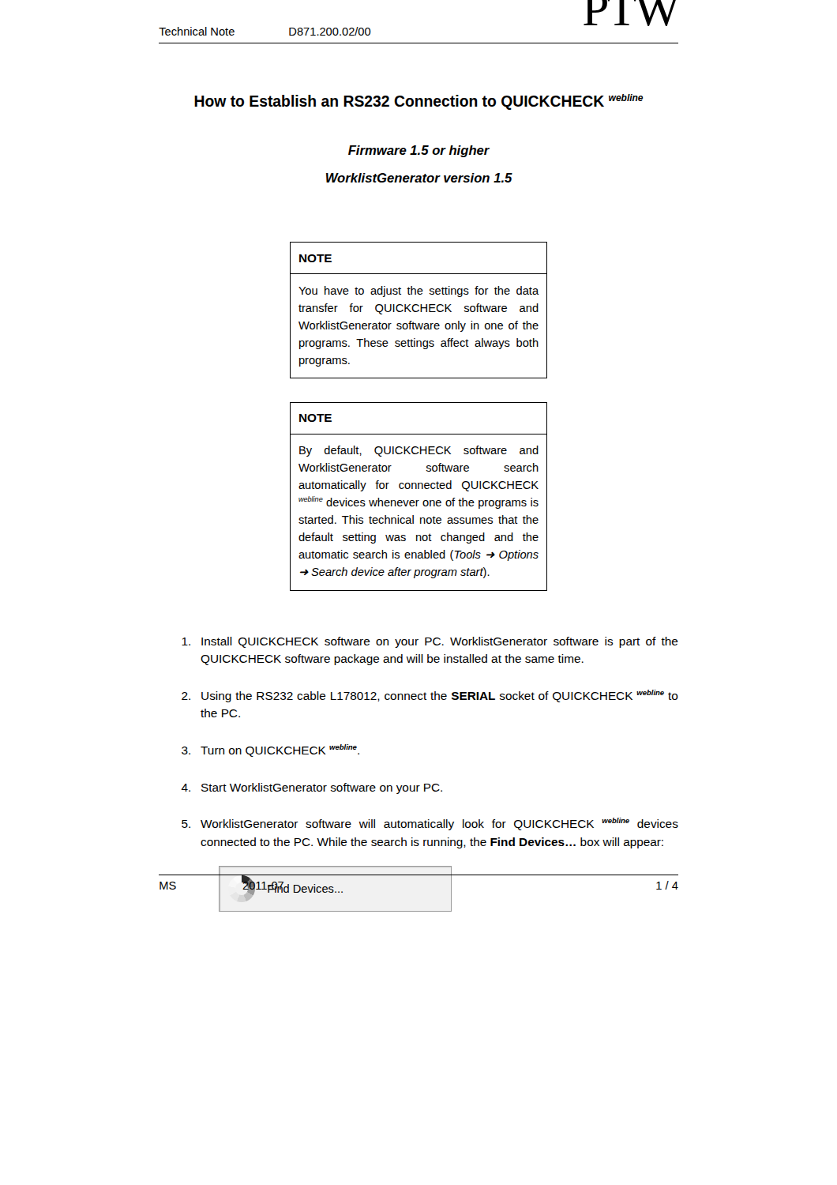PTW
Technical Note D871.200.02/00
How to Establish an RS232 Connection to QUICKCHECK webline
Firmware 1.5 or higher
WorklistGenerator version 1.5
NOTE
You have to adjust the settings for the data transfer for QUICKCHECK software and WorklistGenerator software only in one of the programs. These settings affect always both programs.
NOTE
By default, QUICKCHECK software and WorklistGenerator software search automatically for connected QUICKCHECK webline devices whenever one of the programs is started. This technical note assumes that the default setting was not changed and the automatic search is enabled (Tools ➜ Options ➜ Search device after program start).
Install QUICKCHECK software on your PC. WorklistGenerator software is part of the QUICKCHECK software package and will be installed at the same time.
Using the RS232 cable L178012, connect the SERIAL socket of QUICKCHECK webline to the PC.
Turn on QUICKCHECK webline.
Start WorklistGenerator software on your PC.
WorklistGenerator software will automatically look for QUICKCHECK webline devices connected to the PC. While the search is running, the Find Devices… box will appear:
Find Devices...
MS
2011-07
1 / 4